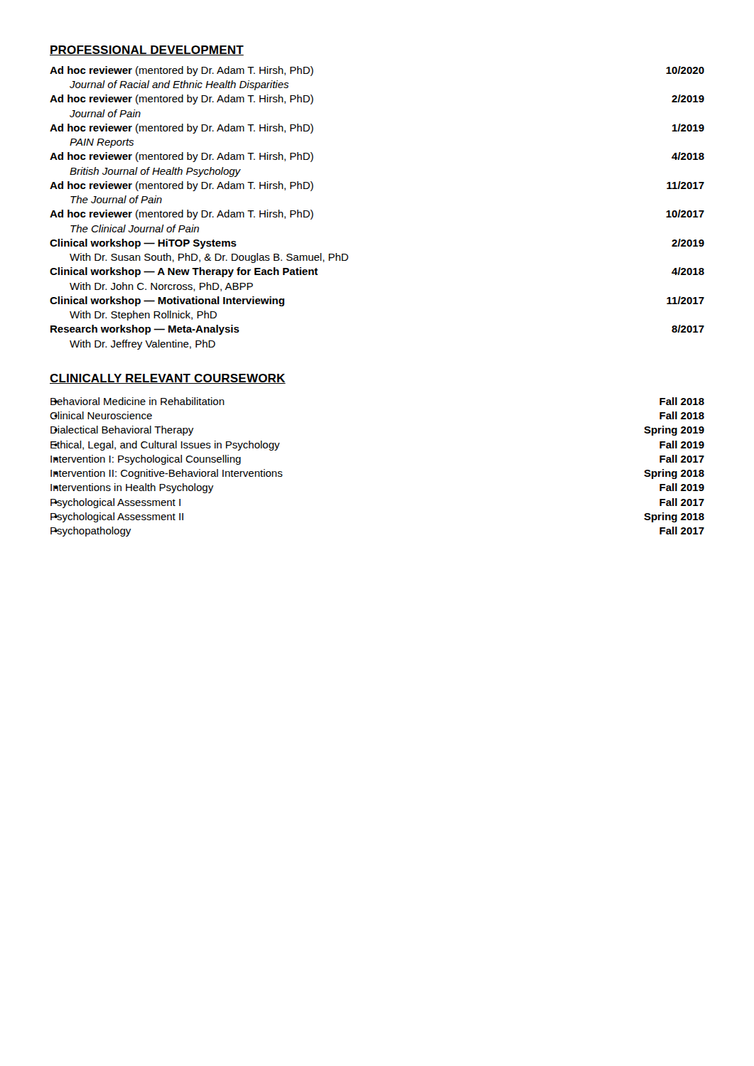PROFESSIONAL DEVELOPMENT
| Ad hoc reviewer (mentored by Dr. Adam T. Hirsh, PhD) | 10/2020 |
| Journal of Racial and Ethnic Health Disparities | |
| Ad hoc reviewer (mentored by Dr. Adam T. Hirsh, PhD) | 2/2019 |
| Journal of Pain | |
| Ad hoc reviewer (mentored by Dr. Adam T. Hirsh, PhD) | 1/2019 |
| PAIN Reports | |
| Ad hoc reviewer (mentored by Dr. Adam T. Hirsh, PhD) | 4/2018 |
| British Journal of Health Psychology | |
| Ad hoc reviewer (mentored by Dr. Adam T. Hirsh, PhD) | 11/2017 |
| The Journal of Pain | |
| Ad hoc reviewer (mentored by Dr. Adam T. Hirsh, PhD) | 10/2017 |
| The Clinical Journal of Pain | |
| Clinical workshop — HiTOP Systems | 2/2019 |
| With Dr. Susan South, PhD, & Dr. Douglas B. Samuel, PhD | |
| Clinical workshop — A New Therapy for Each Patient | 4/2018 |
| With Dr. John C. Norcross, PhD, ABPP | |
| Clinical workshop — Motivational Interviewing | 11/2017 |
| With Dr. Stephen Rollnick, PhD | |
| Research workshop — Meta-Analysis | 8/2017 |
| With Dr. Jeffrey Valentine, PhD | |
CLINICALLY RELEVANT COURSEWORK
| Behavioral Medicine in Rehabilitation | Fall 2018 |
| Clinical Neuroscience | Fall 2018 |
| Dialectical Behavioral Therapy | Spring 2019 |
| Ethical, Legal, and Cultural Issues in Psychology | Fall 2019 |
| Intervention I: Psychological Counselling | Fall 2017 |
| Intervention II: Cognitive-Behavioral Interventions | Spring 2018 |
| Interventions in Health Psychology | Fall 2019 |
| Psychological Assessment I | Fall 2017 |
| Psychological Assessment II | Spring 2018 |
| Psychopathology | Fall 2017 |